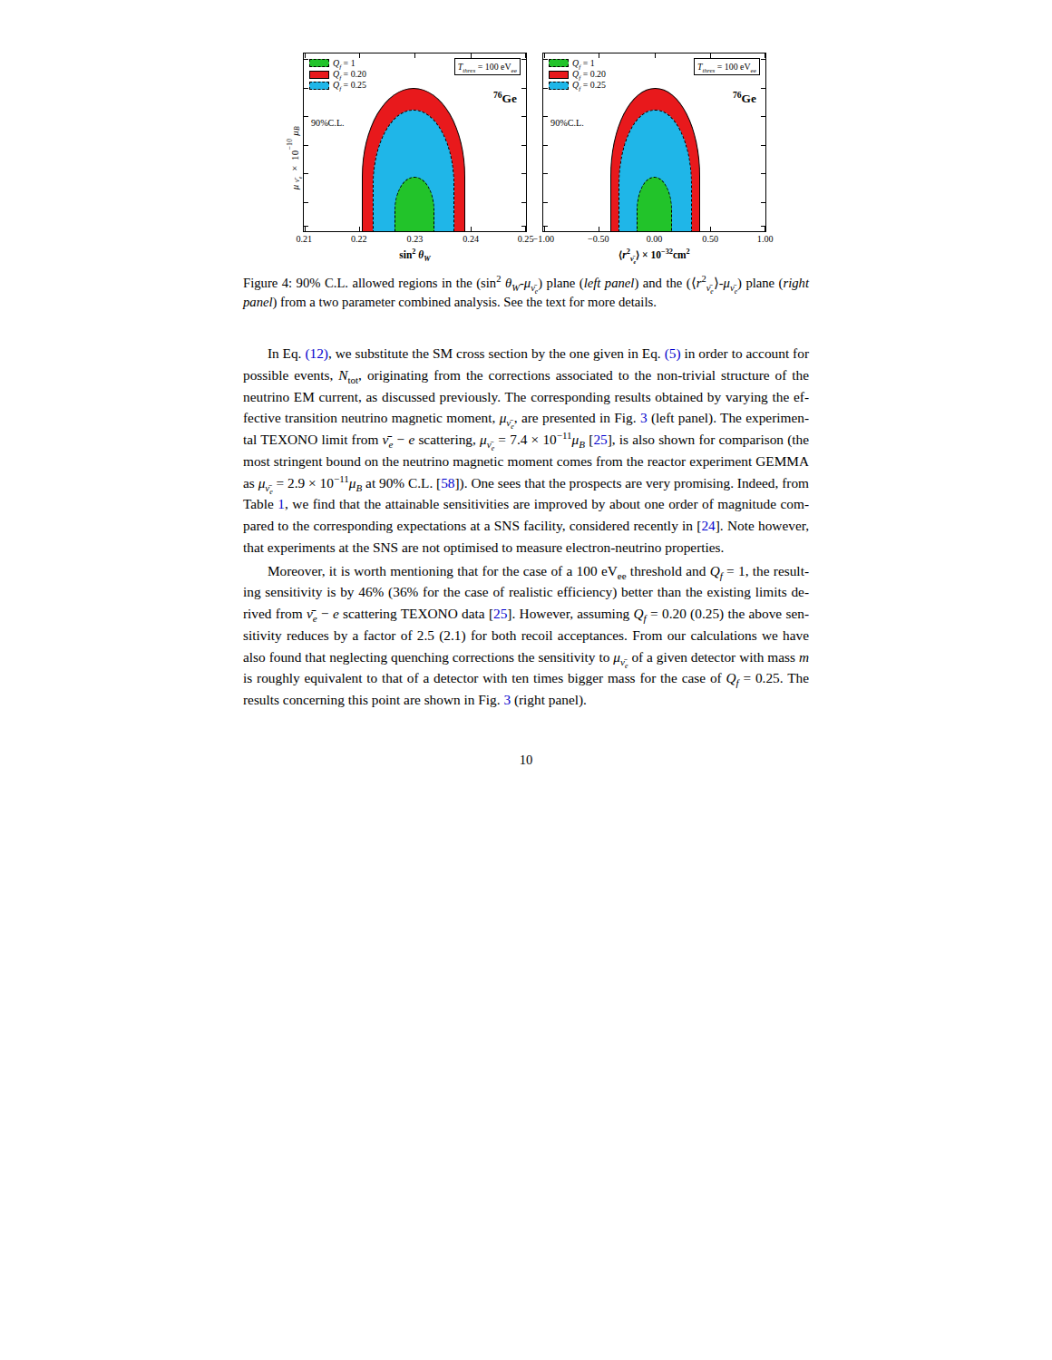μ ν̄e × 10−10 μB
1.60 1.40 1.20 1.00 0.80 0.60 0.40
Qf = 1
Qf = 0.20
Qf = 0.25
Tthres = 100 eVee
76Ge
90%C.L.
0.21 0.22 0.23 0.24 0.25
sin2 θW
Qf = 1
Qf = 0.20
Qf = 0.25
Tthres = 100 eVee
76Ge
90%C.L.
−1.00 −0.50 0.00 0.50 1.00
⟨r2ν̄e⟩ × 10−32cm2
Figure 4: 90% C.L. allowed regions in the (sin2 θW-μν̄e) plane (left panel) and the (⟨r2ν̄e⟩-μν̄e) plane (right panel) from a two parameter combined analysis. See the text for more details.
In Eq. (12), we substitute the SM cross section by the one given in Eq. (5) in order to account for possible events, Ntot, originating from the corrections associated to the non-trivial structure of the neutrino EM current, as discussed previously. The corresponding results obtained by varying the effective transition neutrino magnetic moment, μν̄e, are presented in Fig. 3 (left panel). The experimental TEXONO limit from ν̄e − e scattering, μν̄e = 7.4 × 10−11μB [25], is also shown for comparison (the most stringent bound on the neutrino magnetic moment comes from the reactor experiment GEMMA as μν̄e = 2.9 × 10−11μB at 90% C.L. [58]). One sees that the prospects are very promising. Indeed, from Table 1, we find that the attainable sensitivities are improved by about one order of magnitude compared to the corresponding expectations at a SNS facility, considered recently in [24]. Note however, that experiments at the SNS are not optimised to measure electron-neutrino properties.
Moreover, it is worth mentioning that for the case of a 100 eVee threshold and Qf = 1, the resulting sensitivity is by 46% (36% for the case of realistic efficiency) better than the existing limits derived from ν̄e − e scattering TEXONO data [25]. However, assuming Qf = 0.20 (0.25) the above sensitivity reduces by a factor of 2.5 (2.1) for both recoil acceptances. From our calculations we have also found that neglecting quenching corrections the sensitivity to μν̄e of a given detector with mass m is roughly equivalent to that of a detector with ten times bigger mass for the case of Qf = 0.25. The results concerning this point are shown in Fig. 3 (right panel).
10